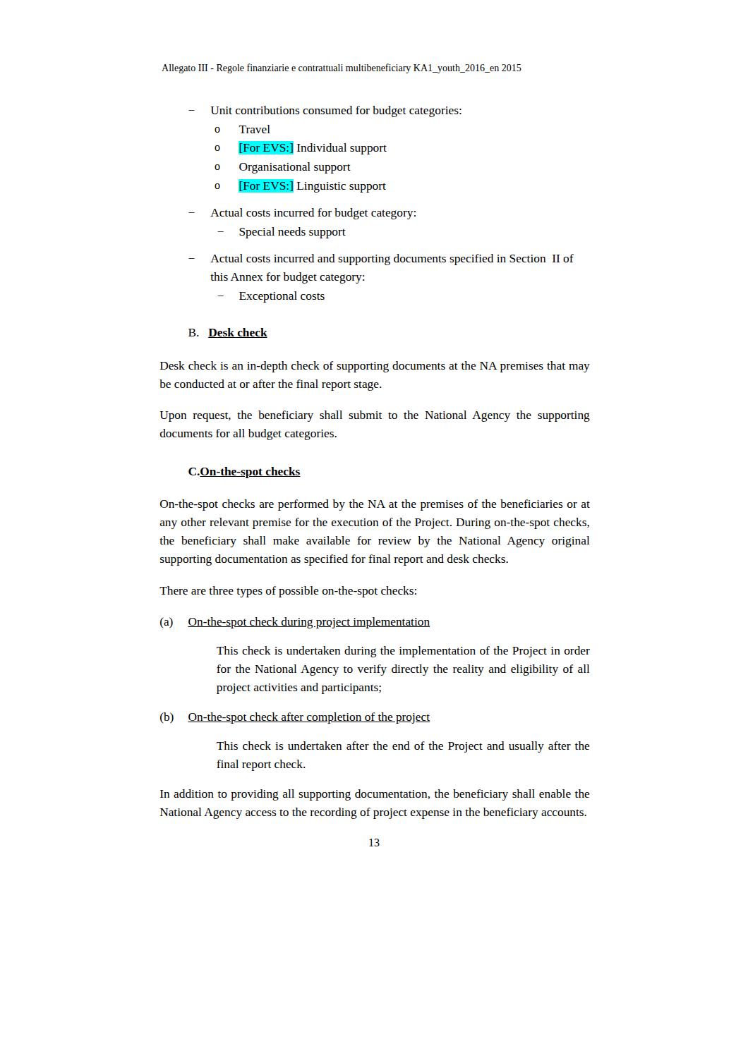Allegato III - Regole finanziarie e contrattuali multibeneficiary KA1_youth_2016_en 2015
Unit contributions consumed for budget categories:
Travel
[For EVS:] Individual support
Organisational support
[For EVS:] Linguistic support
Actual costs incurred for budget category:
Special needs support
Actual costs incurred and supporting documents specified in Section II of this Annex for budget category:
Exceptional costs
B. Desk check
Desk check is an in-depth check of supporting documents at the NA premises that may be conducted at or after the final report stage.
Upon request, the beneficiary shall submit to the National Agency the supporting documents for all budget categories.
C. On-the-spot checks
On-the-spot checks are performed by the NA at the premises of the beneficiaries or at any other relevant premise for the execution of the Project. During on-the-spot checks, the beneficiary shall make available for review by the National Agency original supporting documentation as specified for final report and desk checks.
There are three types of possible on-the-spot checks:
(a) On-the-spot check during project implementation
This check is undertaken during the implementation of the Project in order for the National Agency to verify directly the reality and eligibility of all project activities and participants;
(b) On-the-spot check after completion of the project
This check is undertaken after the end of the Project and usually after the final report check.
In addition to providing all supporting documentation, the beneficiary shall enable the National Agency access to the recording of project expense in the beneficiary accounts.
13